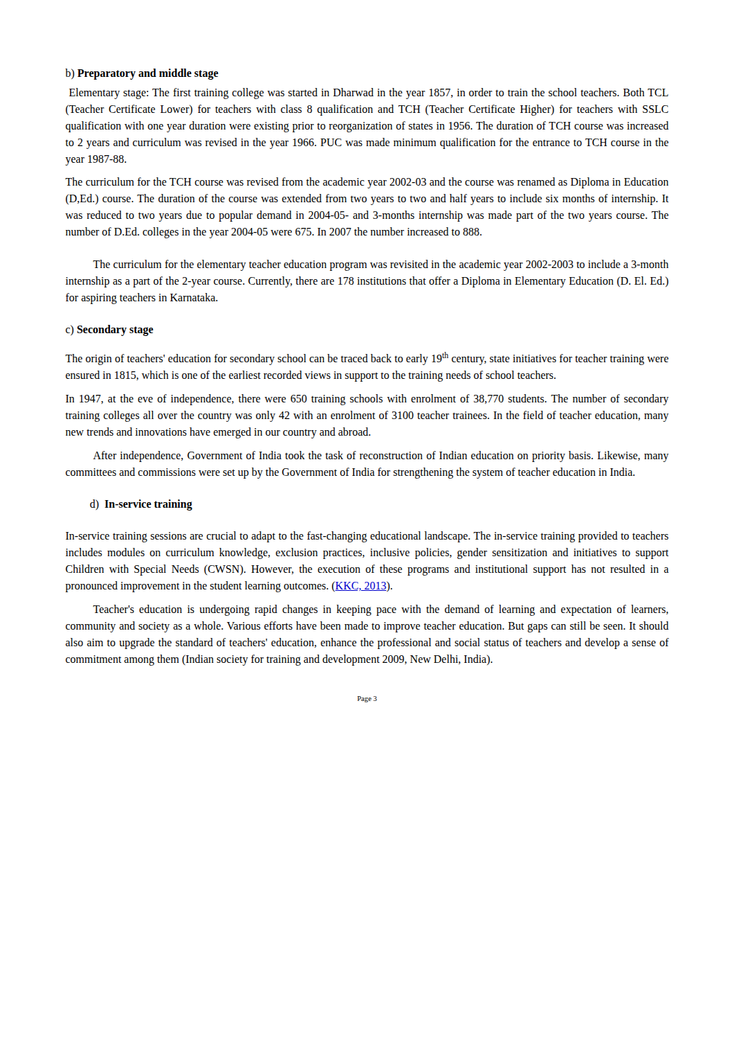b) Preparatory and middle stage
Elementary stage: The first training college was started in Dharwad in the year 1857, in order to train the school teachers. Both TCL (Teacher Certificate Lower) for teachers with class 8 qualification and TCH (Teacher Certificate Higher) for teachers with SSLC qualification with one year duration were existing prior to reorganization of states in 1956. The duration of TCH course was increased to 2 years and curriculum was revised in the year 1966. PUC was made minimum qualification for the entrance to TCH course in the year 1987-88.
The curriculum for the TCH course was revised from the academic year 2002-03 and the course was renamed as Diploma in Education (D,Ed.) course. The duration of the course was extended from two years to two and half years to include six months of internship. It was reduced to two years due to popular demand in 2004-05- and 3-months internship was made part of the two years course. The number of D.Ed. colleges in the year 2004-05 were 675. In 2007 the number increased to 888.
The curriculum for the elementary teacher education program was revisited in the academic year 2002-2003 to include a 3-month internship as a part of the 2-year course. Currently, there are 178 institutions that offer a Diploma in Elementary Education (D. El. Ed.) for aspiring teachers in Karnataka.
c) Secondary stage
The origin of teachers' education for secondary school can be traced back to early 19th century, state initiatives for teacher training were ensured in 1815, which is one of the earliest recorded views in support to the training needs of school teachers.
In 1947, at the eve of independence, there were 650 training schools with enrolment of 38,770 students. The number of secondary training colleges all over the country was only 42 with an enrolment of 3100 teacher trainees. In the field of teacher education, many new trends and innovations have emerged in our country and abroad.
After independence, Government of India took the task of reconstruction of Indian education on priority basis. Likewise, many committees and commissions were set up by the Government of India for strengthening the system of teacher education in India.
d) In-service training
In-service training sessions are crucial to adapt to the fast-changing educational landscape. The in-service training provided to teachers includes modules on curriculum knowledge, exclusion practices, inclusive policies, gender sensitization and initiatives to support Children with Special Needs (CWSN). However, the execution of these programs and institutional support has not resulted in a pronounced improvement in the student learning outcomes. (KKC, 2013).
Teacher's education is undergoing rapid changes in keeping pace with the demand of learning and expectation of learners, community and society as a whole. Various efforts have been made to improve teacher education. But gaps can still be seen. It should also aim to upgrade the standard of teachers' education, enhance the professional and social status of teachers and develop a sense of commitment among them (Indian society for training and development 2009, New Delhi, India).
Page 3